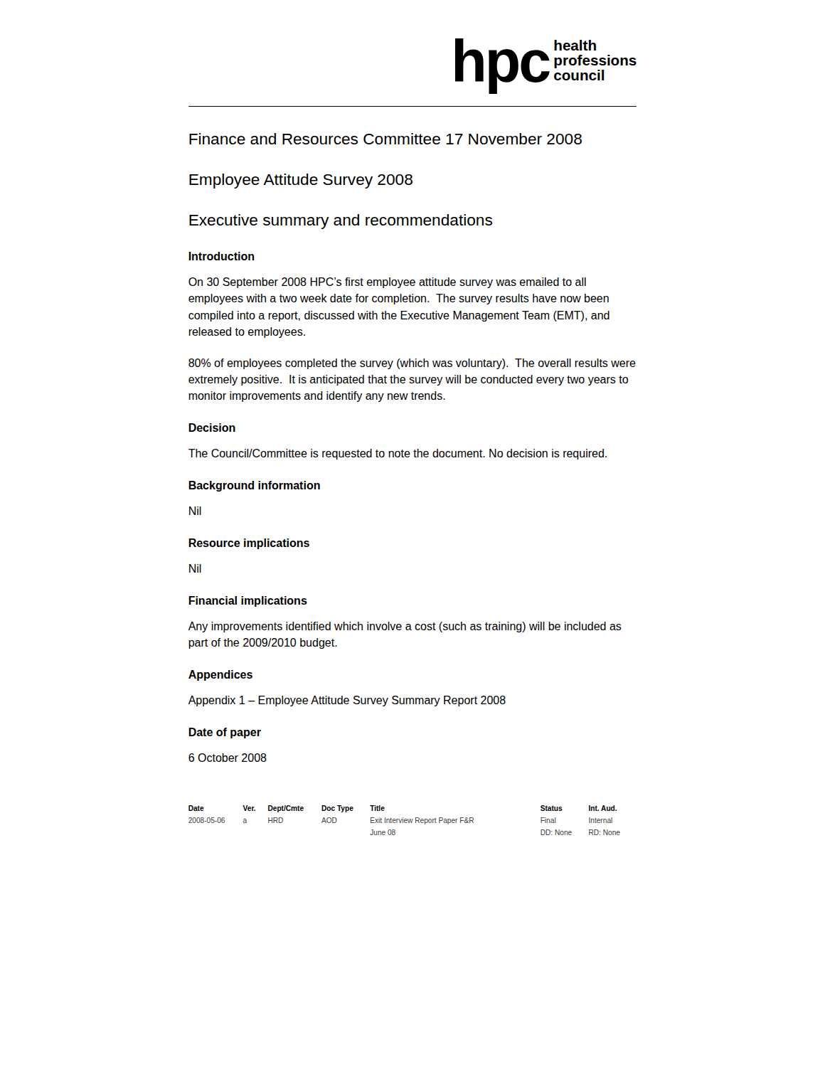hpc
health
professions
council
Finance and Resources Committee 17 November 2008
Employee Attitude Survey 2008
Executive summary and recommendations
Introduction
On 30 September 2008 HPC’s first employee attitude survey was emailed to all employees with a two week date for completion. The survey results have now been compiled into a report, discussed with the Executive Management Team (EMT), and released to employees.
80% of employees completed the survey (which was voluntary). The overall results were extremely positive. It is anticipated that the survey will be conducted every two years to monitor improvements and identify any new trends.
Decision
The Council/Committee is requested to note the document. No decision is required.
Background information
Nil
Resource implications
Nil
Financial implications
Any improvements identified which involve a cost (such as training) will be included as part of the 2009/2010 budget.
Appendices
Appendix 1 – Employee Attitude Survey Summary Report 2008
Date of paper
6 October 2008
| Date | Ver. | Dept/Cmte | Doc Type | Title | Status | Int. Aud. |
| --- | --- | --- | --- | --- | --- | --- |
| 2008-05-06 | a | HRD | AOD | Exit Interview Report Paper F&R | Final | Internal |
| | | | | June 08 | DD: None | RD: None |